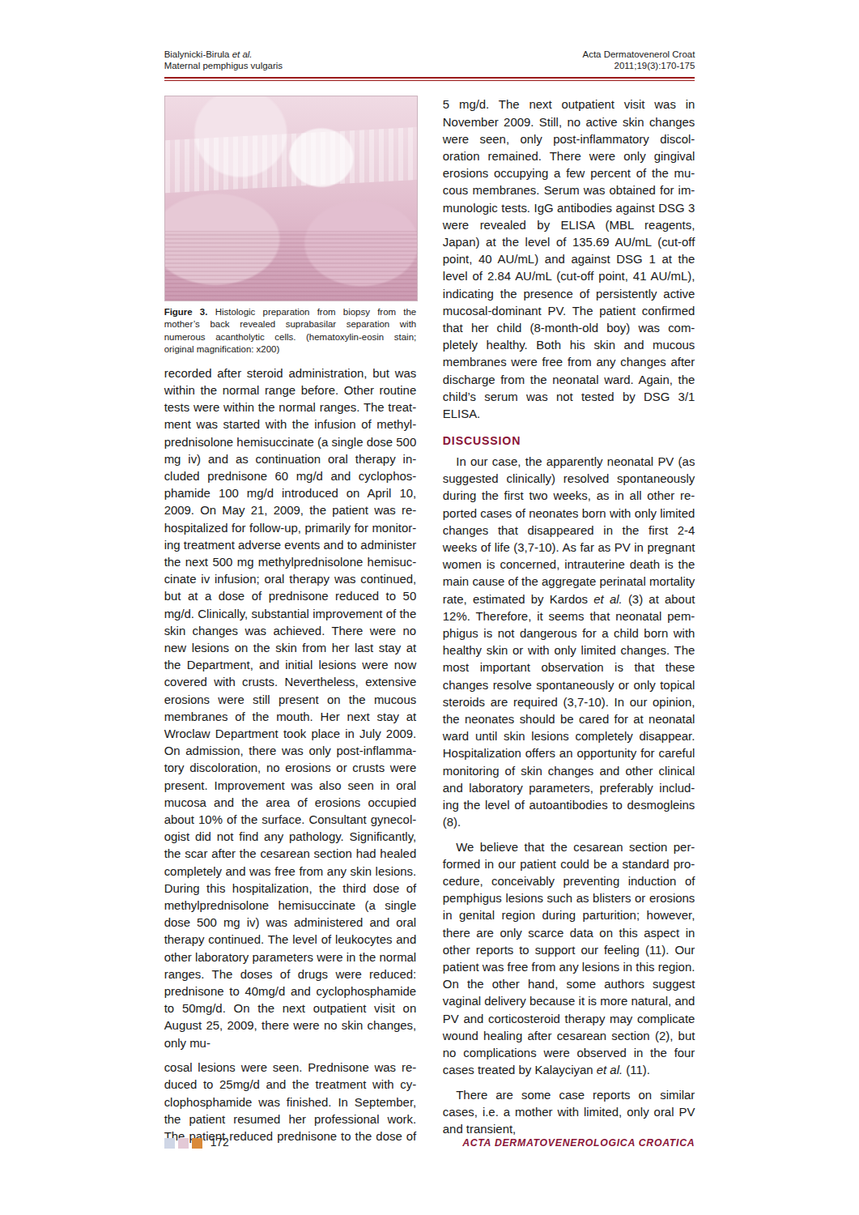Bialynicki-Birula et al.
Maternal pemphigus vulgaris
Acta Dermatovenerol Croat
2011;19(3):170-175
Figure 3. Histologic preparation from biopsy from the mother’s back revealed suprabasilar separation with numerous acantholytic cells. (hematoxylin-eosin stain; original magnification: x200)
recorded after steroid administration, but was within the normal range before. Other routine tests were within the normal ranges. The treatment was started with the infusion of methylprednisolone hemisuccinate (a single dose 500 mg iv) and as continuation oral therapy included prednisone 60 mg/d and cyclophosphamide 100 mg/d introduced on April 10, 2009. On May 21, 2009, the patient was re-hospitalized for follow-up, primarily for monitoring treatment adverse events and to administer the next 500 mg methylprednisolone hemisuccinate iv infusion; oral therapy was continued, but at a dose of prednisone reduced to 50 mg/d. Clinically, substantial improvement of the skin changes was achieved. There were no new lesions on the skin from her last stay at the Department, and initial lesions were now covered with crusts. Nevertheless, extensive erosions were still present on the mucous membranes of the mouth. Her next stay at Wroclaw Department took place in July 2009. On admission, there was only post-inflammatory discoloration, no erosions or crusts were present. Improvement was also seen in oral mucosa and the area of erosions occupied about 10% of the surface. Consultant gynecologist did not find any pathology. Significantly, the scar after the cesarean section had healed completely and was free from any skin lesions. During this hospitalization, the third dose of methylprednisolone hemisuccinate (a single dose 500 mg iv) was administered and oral therapy continued. The level of leukocytes and other laboratory parameters were in the normal ranges. The doses of drugs were reduced: prednisone to 40mg/d and cyclophosphamide to 50mg/d. On the next outpatient visit on August 25, 2009, there were no skin changes, only mu-
cosal lesions were seen. Prednisone was reduced to 25mg/d and the treatment with cyclophosphamide was finished. In September, the patient resumed her professional work. The patient reduced prednisone to the dose of 5 mg/d. The next outpatient visit was in November 2009. Still, no active skin changes were seen, only post-inflammatory discoloration remained. There were only gingival erosions occupying a few percent of the mucous membranes. Serum was obtained for immunologic tests. IgG antibodies against DSG 3 were revealed by ELISA (MBL reagents, Japan) at the level of 135.69 AU/mL (cut-off point, 40 AU/mL) and against DSG 1 at the level of 2.84 AU/mL (cut-off point, 41 AU/mL), indicating the presence of persistently active mucosal-dominant PV. The patient confirmed that her child (8-month-old boy) was completely healthy. Both his skin and mucous membranes were free from any changes after discharge from the neonatal ward. Again, the child’s serum was not tested by DSG 3/1 ELISA.
DISCUSSION
In our case, the apparently neonatal PV (as suggested clinically) resolved spontaneously during the first two weeks, as in all other reported cases of neonates born with only limited changes that disappeared in the first 2-4 weeks of life (3,7-10). As far as PV in pregnant women is concerned, intrauterine death is the main cause of the aggregate perinatal mortality rate, estimated by Kardos et al. (3) at about 12%. Therefore, it seems that neonatal pemphigus is not dangerous for a child born with healthy skin or with only limited changes. The most important observation is that these changes resolve spontaneously or only topical steroids are required (3,7-10). In our opinion, the neonates should be cared for at neonatal ward until skin lesions completely disappear. Hospitalization offers an opportunity for careful monitoring of skin changes and other clinical and laboratory parameters, preferably including the level of autoantibodies to desmogleins (8).
We believe that the cesarean section performed in our patient could be a standard procedure, conceivably preventing induction of pemphigus lesions such as blisters or erosions in genital region during parturition; however, there are only scarce data on this aspect in other reports to support our feeling (11). Our patient was free from any lesions in this region. On the other hand, some authors suggest vaginal delivery because it is more natural, and PV and corticosteroid therapy may complicate wound healing after cesarean section (2), but no complications were observed in the four cases treated by Kalayciyan et al. (11).
There are some case reports on similar cases, i.e. a mother with limited, only oral PV and transient,
172
ACTA DERMATOVENEROLOGICA CROATICA